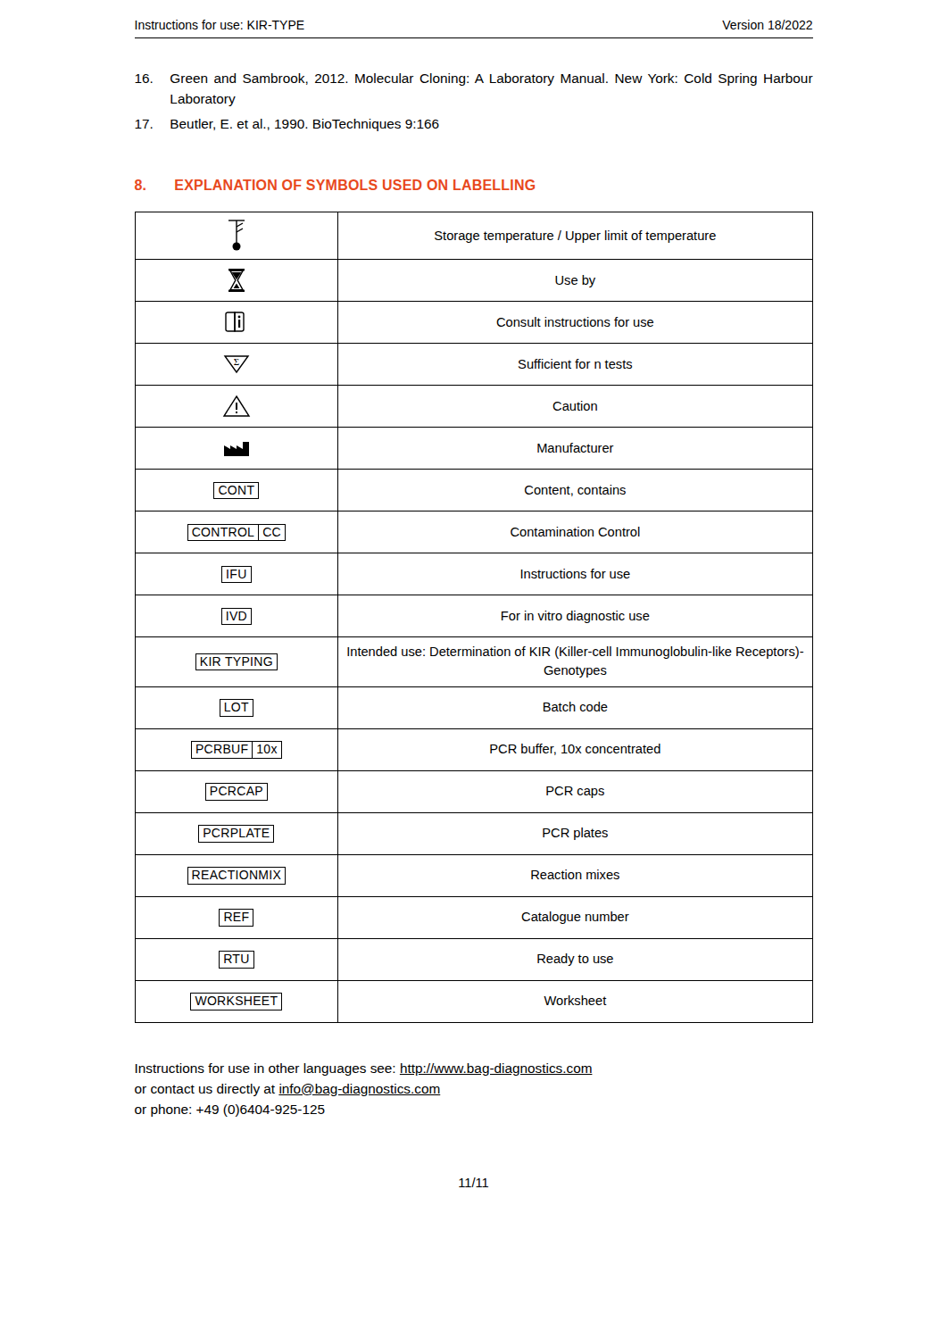Instructions for use: KIR-TYPE
Version 18/2022
16. Green and Sambrook, 2012. Molecular Cloning: A Laboratory Manual. New York: Cold Spring Harbour Laboratory
17. Beutler, E. et al., 1990. BioTechniques 9:166
8. EXPLANATION OF SYMBOLS USED ON LABELLING
| | Storage temperature / Upper limit of temperature |
| | Use by |
| | Consult instructions for use |
| Σ | Sufficient for n tests |
| | Caution |
| | Manufacturer |
| CONT | Content, contains |
| CONTROL CC | Contamination Control |
| IFU | Instructions for use |
| IVD | For in vitro diagnostic use |
| KIR TYPING | Intended use: Determination of KIR (Killer-cell Immunoglobulin-like Receptors)-Genotypes |
| LOT | Batch code |
| PCRBUF 10x | PCR buffer, 10x concentrated |
| PCRCAP | PCR caps |
| PCRPLATE | PCR plates |
| REACTIONMIX | Reaction mixes |
| REF | Catalogue number |
| RTU | Ready to use |
| WORKSHEET | Worksheet |
Instructions for use in other languages see: http://www.bag-diagnostics.com
or contact us directly at info@bag-diagnostics.com
or phone: +49 (0)6404-925-125
11/11